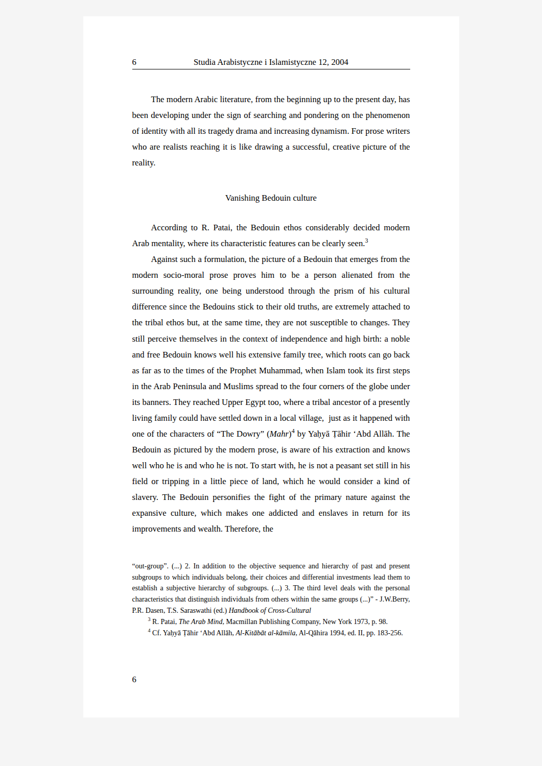6 Studia Arabistyczne i Islamistyczne 12, 2004
The modern Arabic literature, from the beginning up to the present day, has been developing under the sign of searching and pondering on the phenomenon of identity with all its tragedy drama and increasing dynamism. For prose writers who are realists reaching it is like drawing a successful, creative picture of the reality.
Vanishing Bedouin culture
According to R. Patai, the Bedouin ethos considerably decided modern Arab mentality, where its characteristic features can be clearly seen.3
Against such a formulation, the picture of a Bedouin that emerges from the modern socio-moral prose proves him to be a person alienated from the surrounding reality, one being understood through the prism of his cultural difference since the Bedouins stick to their old truths, are extremely attached to the tribal ethos but, at the same time, they are not susceptible to changes. They still perceive themselves in the context of independence and high birth: a noble and free Bedouin knows well his extensive family tree, which roots can go back as far as to the times of the Prophet Muhammad, when Islam took its first steps in the Arab Peninsula and Muslims spread to the four corners of the globe under its banners. They reached Upper Egypt too, where a tribal ancestor of a presently living family could have settled down in a local village, just as it happened with one of the characters of “The Dowry” (Mahr)4 by Yaḥyā Ṭāhir ‘Abd Allāh. The Bedouin as pictured by the modern prose, is aware of his extraction and knows well who he is and who he is not. To start with, he is not a peasant set still in his field or tripping in a little piece of land, which he would consider a kind of slavery. The Bedouin personifies the fight of the primary nature against the expansive culture, which makes one addicted and enslaves in return for its improvements and wealth. Therefore, the
“out-group”. (...) 2. In addition to the objective sequence and hierarchy of past and present subgroups to which individuals belong, their choices and differential investments lead them to establish a subjective hierarchy of subgroups. (...) 3. The third level deals with the personal characteristics that distinguish individuals from others within the same groups (...)” - J.W.Berry, P.R. Dasen, T.S. Saraswathi (ed.) Handbook of Cross-Cultural
3 R. Patai, The Arab Mind, Macmillan Publishing Company, New York 1973, p. 98.
4 Cf. Yaḥyā Ṭāhir ‘Abd Allāh, Al-Kitābāt al-kāmila, Al-Qāhira 1994, ed. II, pp. 183-256.
6